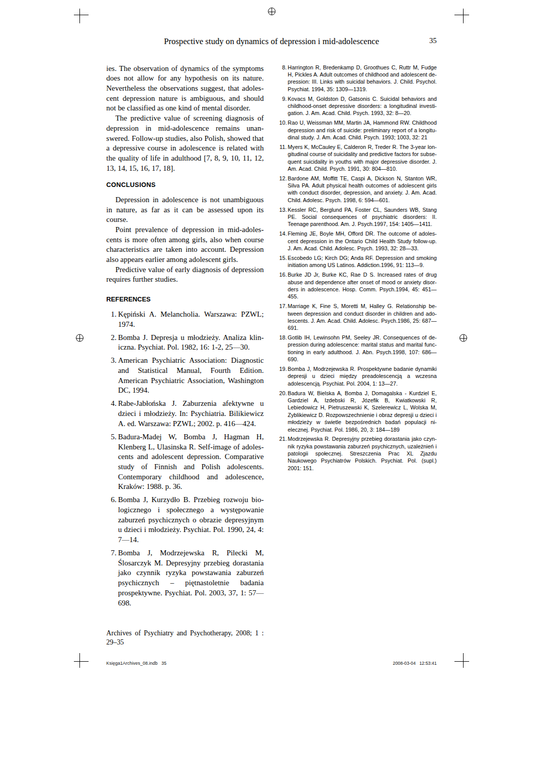Prospective study on dynamics of depression i mid-adolescence 35
ies. The observation of dynamics of the symptoms does not allow for any hypothesis on its nature. Nevertheless the observations suggest, that adolescent depression nature is ambiguous, and should not be classified as one kind of mental disorder.
The predictive value of screening diagnosis of depression in mid-adolescence remains unanswered. Follow-up studies, also Polish, showed that a depressive course in adolescence is related with the quality of life in adulthood [7, 8, 9, 10, 11, 12, 13, 14, 15, 16, 17, 18].
CONCLUSIONS
Depression in adolescence is not unambiguous in nature, as far as it can be assessed upon its course.
Point prevalence of depression in mid-adolescents is more often among girls, also when course characteristics are taken into account. Depression also appears earlier among adolescent girls.
Predictive value of early diagnosis of depression requires further studies.
REFERENCES
Kępiński A. Melancholia. Warszawa: PZWL; 1974.
Bomba J. Depresja u młodzieży. Analiza kliniczna. Psychiat. Pol. 1982, 16: 1-2, 25—30.
American Psychiatric Association: Diagnostic and Statistical Manual, Fourth Edition. American Psychiatric Association, Washington DC, 1994.
Rabe-Jabłońska J. Zaburzenia afektywne u dzieci i młodzieży. In: Psychiatria. Bilikiewicz A. ed. Warszawa: PZWL; 2002. p. 416—424.
Badura-Madej W, Bomba J, Hagman H, Klenberg L, Ulasinska R. Self-image of adolescents and adolescent depression. Comparative study of Finnish and Polish adolescents. Contemporary childhood and adolescence, Kraków: 1988. p. 36.
Bomba J, Kurzydło B. Przebieg rozwoju biologicznego i społecznego a występowanie zaburzeń psychicznych o obrazie depresyjnym u dzieci i młodzieży. Psychiat. Pol. 1990, 24, 4: 7—14.
Bomba J, Modrzejewska R, Pilecki M, Ślosarczyk M. Depresyjny przebieg dorastania jako czynnik ryzyka powstawania zaburzeń psychicznych – piętnastoletnie badania prospektywne. Psychiat. Pol. 2003, 37, 1: 57—698.
Archives of Psychiatry and Psychotherapy, 2008; 1 : 29–35
Harrington R, Bredenkamp D, Groothues C, Ruttr M, Fudge H, Pickles A. Adult outcomes of childhood and adolescent depression: III. Links with suicidal behaviors. J. Child. Psychol. Psychiat. 1994, 35: 1309—1319.
Kovacs M, Goldston D, Gatsonis C. Suicidal behaviors and childhood-onset depressive disorders: a longitudinal investigation. J. Am. Acad. Child. Psych. 1993, 32: 8—20.
Rao U, Weissman MM, Martin JA, Hammond RW. Childhood depression and risk of suicide: preliminary report of a longitudinal study. J. Am. Acad. Child. Psych. 1993; 1003, 32: 21
Myers K, McCauley E, Calderon R, Treder R. The 3-year longitudinal course of suicidality and predictive factors for subsequent suicidality in youths with major depressive disorder. J. Am. Acad. Child. Psych. 1991, 30: 804—810.
Bardone AM, Moffitt TE, Caspi A, Dickson N, Stanton WR, Silva PA. Adult physical health outcomes of adolescent girls with conduct disorder, depression, and anxiety. J. Am. Acad. Child. Adolesc. Psych. 1998, 6: 594—601.
Kessler RC, Berglund PA, Foster CL, Saunders WB, Stang PE. Social consequences of psychiatric disorders: II. Teenage parenthood. Am. J. Psych.1997, 154: 1405—1411.
Fleming JE, Boyle MH, Offord DR. The outcome of adolescent depression in the Ontario Child Health Study follow-up. J. Am. Acad. Child. Adolesc. Psych. 1993, 32: 28—33.
Escobedo LG; Kirch DG; Anda RF. Depression and smoking initiation among US Latinos. Addiction.1996, 91: 113—9.
Burke JD Jr, Burke KC, Rae D S. Increased rates of drug abuse and dependence after onset of mood or anxiety disorders in adolescence. Hosp. Comm. Psych.1994, 45: 451—455.
Marriage K, Fine S, Moretti M, Halley G. Relationship between depression and conduct disorder in children and adolescents. J. Am. Acad. Child. Adolesc. Psych.1986, 25: 687—691.
Gotlib IH, Lewinsohn PM, Seeley JR. Consequences of depression during adolescence: marital status and marital functioning in early adulthood. J. Abn. Psych.1998, 107: 686— 690.
Bomba J, Modrzejewska R. Prospektywne badanie dynamiki depresji u dzieci między preadolescencją a wczesna adolescencją. Psychiat. Pol. 2004, 1: 13—27.
Badura W, Bielska A, Bomba J, Domagalska - Kurdziel E, Gardziel A, Izdebski R, Józefik B, Kwiatkowski R, Lebiedowicz H, Pietruszewski K, Szelerewicz L, Wolska M, Zyblikiewicz D. Rozpowszechnienie i obraz depresji u dzieci i młodzieży w świetle bezpośrednich badań populacji nielecznej. Psychiat. Pol. 1986, 20, 3: 184—189
Modrzejewska R. Depresyjny przebieg dorastania jako czynnik ryzyka powstawania zaburzeń psychicznych, uzależnień i patologii społecznej. Streszczenia Prac XL Zjazdu Naukowego Psychiatrów Polskich. Psychiat. Pol. (supl.) 2001: 151.
Księga1Archives_08.indb 35
2008-03-04 12:53:41